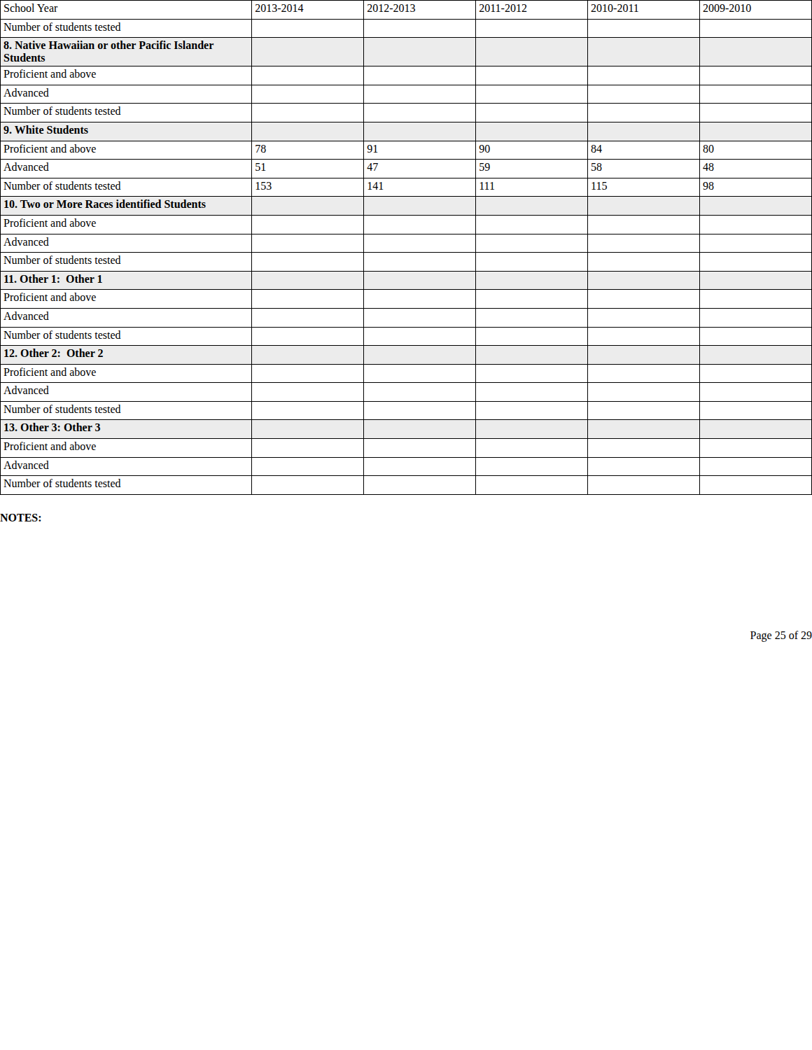| School Year | 2013-2014 | 2012-2013 | 2011-2012 | 2010-2011 | 2009-2010 |
| Number of students tested | | | | | |
| 8. Native Hawaiian or other Pacific Islander Students | | | | | |
| Proficient and above | | | | | |
| Advanced | | | | | |
| Number of students tested | | | | | |
| 9. White Students | | | | | |
| Proficient and above | 78 | 91 | 90 | 84 | 80 |
| Advanced | 51 | 47 | 59 | 58 | 48 |
| Number of students tested | 153 | 141 | 111 | 115 | 98 |
| 10. Two or More Races identified Students | | | | | |
| Proficient and above | | | | | |
| Advanced | | | | | |
| Number of students tested | | | | | |
| 11. Other 1: Other 1 | | | | | |
| Proficient and above | | | | | |
| Advanced | | | | | |
| Number of students tested | | | | | |
| 12. Other 2: Other 2 | | | | | |
| Proficient and above | | | | | |
| Advanced | | | | | |
| Number of students tested | | | | | |
| 13. Other 3: Other 3 | | | | | |
| Proficient and above | | | | | |
| Advanced | | | | | |
| Number of students tested | | | | | |
NOTES:
Page 25 of 29